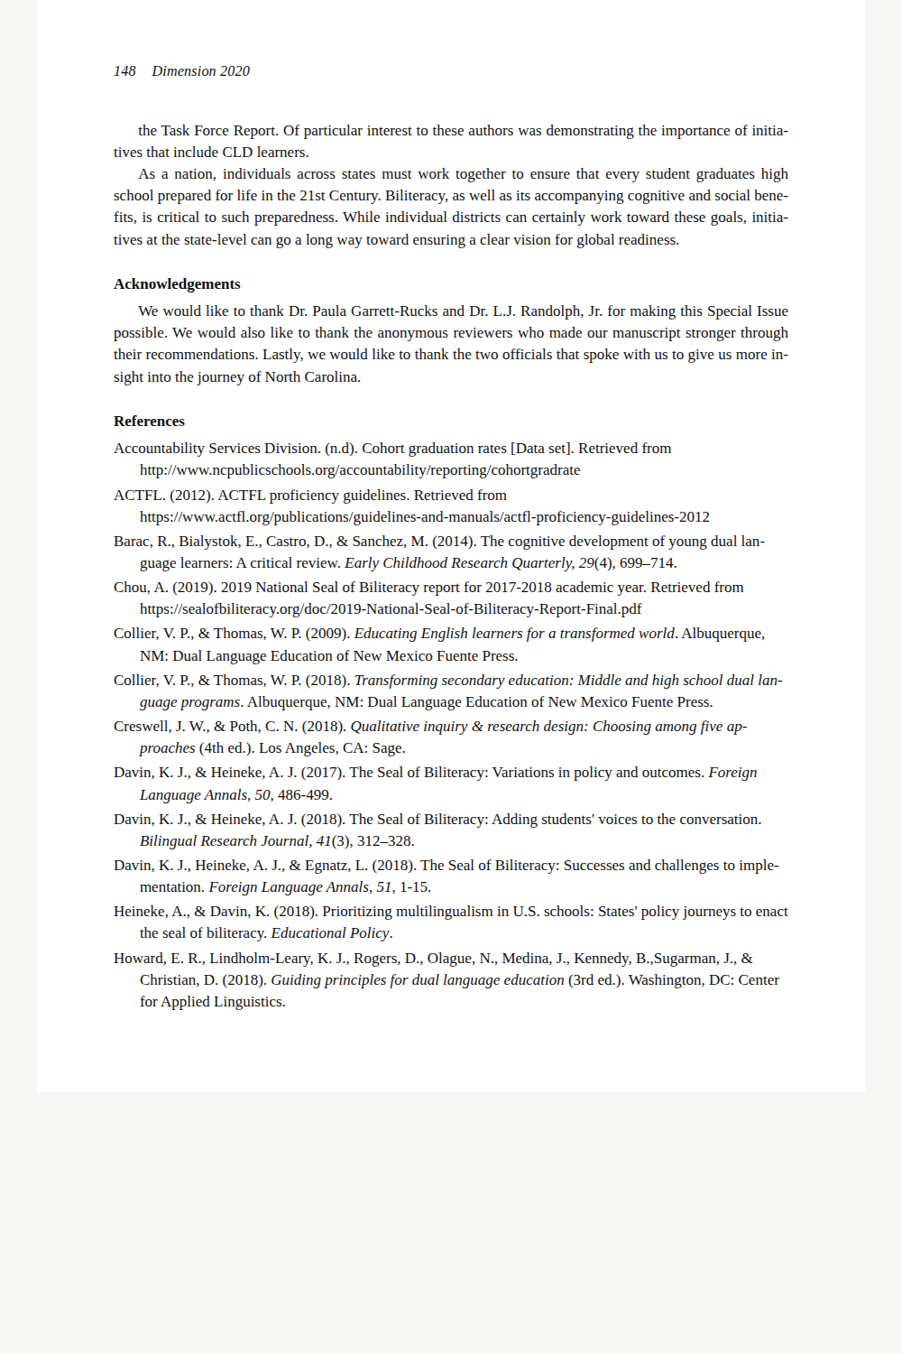148 Dimension 2020
the Task Force Report. Of particular interest to these authors was demonstrating the importance of initiatives that include CLD learners.
As a nation, individuals across states must work together to ensure that every student graduates high school prepared for life in the 21st Century. Biliteracy, as well as its accompanying cognitive and social benefits, is critical to such preparedness. While individual districts can certainly work toward these goals, initiatives at the state-level can go a long way toward ensuring a clear vision for global readiness.
Acknowledgements
We would like to thank Dr. Paula Garrett-Rucks and Dr. L.J. Randolph, Jr. for making this Special Issue possible. We would also like to thank the anonymous reviewers who made our manuscript stronger through their recommendations. Lastly, we would like to thank the two officials that spoke with us to give us more insight into the journey of North Carolina.
References
Accountability Services Division. (n.d). Cohort graduation rates [Data set]. Retrieved from http://www.ncpublicschools.org/accountability/reporting/cohortgradrate
ACTFL. (2012). ACTFL proficiency guidelines. Retrieved from https://www.actfl.org/publications/guidelines-and-manuals/actfl-proficiency-guidelines-2012
Barac, R., Bialystok, E., Castro, D., & Sanchez, M. (2014). The cognitive development of young dual language learners: A critical review. Early Childhood Research Quarterly, 29(4), 699–714.
Chou, A. (2019). 2019 National Seal of Biliteracy report for 2017-2018 academic year. Retrieved from https://sealofbiliteracy.org/doc/2019-National-Seal-of-Biliteracy-Report-Final.pdf
Collier, V. P., & Thomas, W. P. (2009). Educating English learners for a transformed world. Albuquerque, NM: Dual Language Education of New Mexico Fuente Press.
Collier, V. P., & Thomas, W. P. (2018). Transforming secondary education: Middle and high school dual language programs. Albuquerque, NM: Dual Language Education of New Mexico Fuente Press.
Creswell, J. W., & Poth, C. N. (2018). Qualitative inquiry & research design: Choosing among five approaches (4th ed.). Los Angeles, CA: Sage.
Davin, K. J., & Heineke, A. J. (2017). The Seal of Biliteracy: Variations in policy and outcomes. Foreign Language Annals, 50, 486-499.
Davin, K. J., & Heineke, A. J. (2018). The Seal of Biliteracy: Adding students' voices to the conversation. Bilingual Research Journal, 41(3), 312–328.
Davin, K. J., Heineke, A. J., & Egnatz, L. (2018). The Seal of Biliteracy: Successes and challenges to implementation. Foreign Language Annals, 51, 1-15.
Heineke, A., & Davin, K. (2018). Prioritizing multilingualism in U.S. schools: States' policy journeys to enact the seal of biliteracy. Educational Policy.
Howard, E. R., Lindholm-Leary, K. J., Rogers, D., Olague, N., Medina, J., Kennedy, B.,Sugarman, J., & Christian, D. (2018). Guiding principles for dual language education (3rd ed.). Washington, DC: Center for Applied Linguistics.